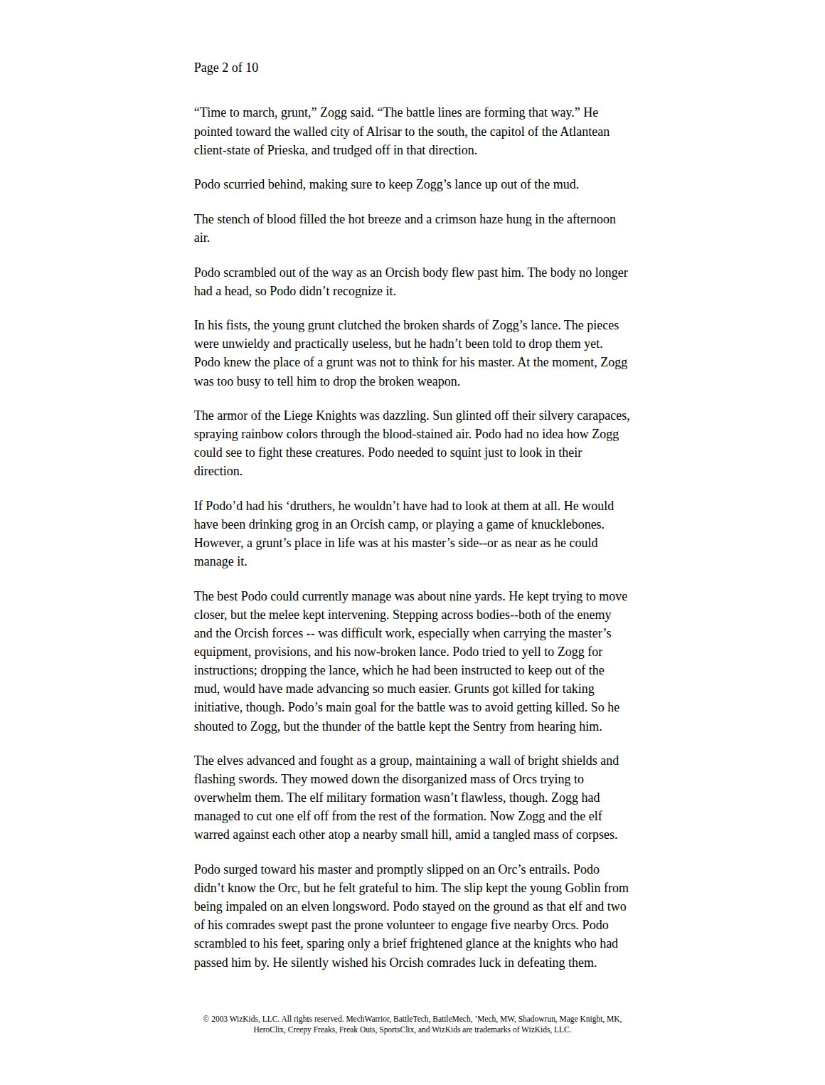Page 2 of 10
“Time to march, grunt,” Zogg said. “The battle lines are forming that way.” He pointed toward the walled city of Alrisar to the south, the capitol of the Atlantean client-state of Prieska, and trudged off in that direction.
Podo scurried behind, making sure to keep Zogg’s lance up out of the mud.
The stench of blood filled the hot breeze and a crimson haze hung in the afternoon air.
Podo scrambled out of the way as an Orcish body flew past him. The body no longer had a head, so Podo didn’t recognize it.
In his fists, the young grunt clutched the broken shards of Zogg’s lance. The pieces were unwieldy and practically useless, but he hadn’t been told to drop them yet. Podo knew the place of a grunt was not to think for his master. At the moment, Zogg was too busy to tell him to drop the broken weapon.
The armor of the Liege Knights was dazzling. Sun glinted off their silvery carapaces, spraying rainbow colors through the blood-stained air. Podo had no idea how Zogg could see to fight these creatures. Podo needed to squint just to look in their direction.
If Podo’d had his ‘druthers, he wouldn’t have had to look at them at all. He would have been drinking grog in an Orcish camp, or playing a game of knucklebones. However, a grunt’s place in life was at his master’s side--or as near as he could manage it.
The best Podo could currently manage was about nine yards. He kept trying to move closer, but the melee kept intervening. Stepping across bodies--both of the enemy and the Orcish forces -- was difficult work, especially when carrying the master’s equipment, provisions, and his now-broken lance. Podo tried to yell to Zogg for instructions; dropping the lance, which he had been instructed to keep out of the mud, would have made advancing so much easier. Grunts got killed for taking initiative, though. Podo’s main goal for the battle was to avoid getting killed. So he shouted to Zogg, but the thunder of the battle kept the Sentry from hearing him.
The elves advanced and fought as a group, maintaining a wall of bright shields and flashing swords. They mowed down the disorganized mass of Orcs trying to overwhelm them. The elf military formation wasn’t flawless, though. Zogg had managed to cut one elf off from the rest of the formation. Now Zogg and the elf warred against each other atop a nearby small hill, amid a tangled mass of corpses.
Podo surged toward his master and promptly slipped on an Orc’s entrails. Podo didn’t know the Orc, but he felt grateful to him. The slip kept the young Goblin from being impaled on an elven longsword. Podo stayed on the ground as that elf and two of his comrades swept past the prone volunteer to engage five nearby Orcs. Podo scrambled to his feet, sparing only a brief frightened glance at the knights who had passed him by. He silently wished his Orcish comrades luck in defeating them.
© 2003 WizKids, LLC. All rights reserved. MechWarrior, BattleTech, BattleMech, ’Mech, MW, Shadowrun, Mage Knight, MK, HeroClix, Creepy Freaks, Freak Outs, SportsClix, and WizKids are trademarks of WizKids, LLC.